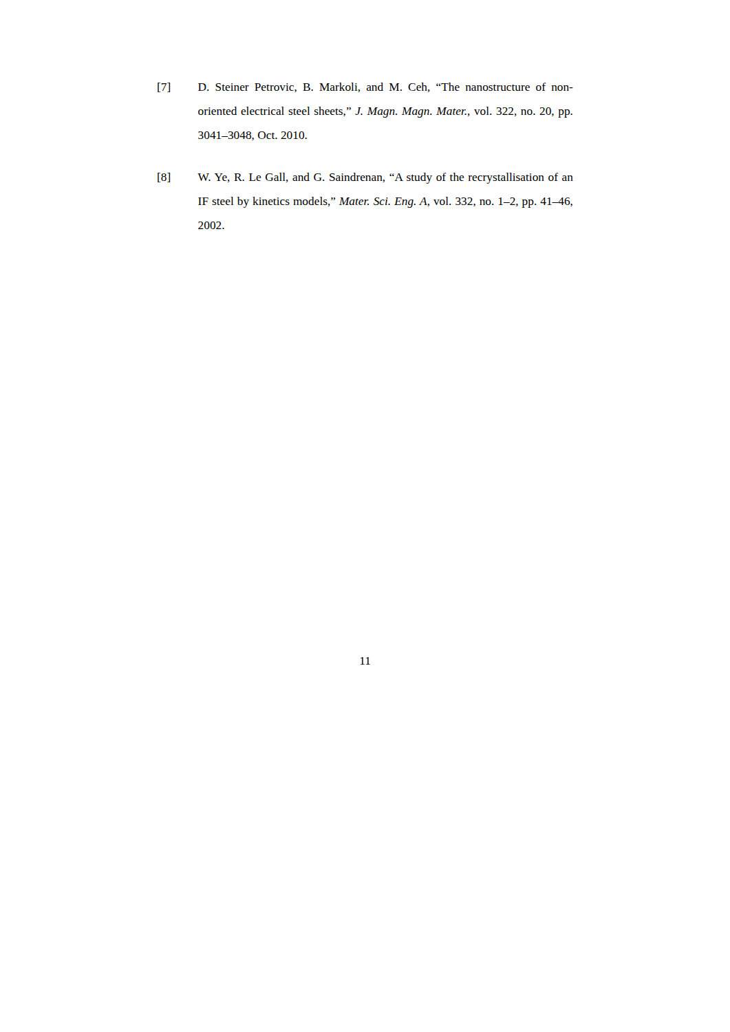[7] D. Steiner Petrovic, B. Markoli, and M. Ceh, “The nanostructure of non-oriented electrical steel sheets,” J. Magn. Magn. Mater., vol. 322, no. 20, pp. 3041–3048, Oct. 2010.
[8] W. Ye, R. Le Gall, and G. Saindrenan, “A study of the recrystallisation of an IF steel by kinetics models,” Mater. Sci. Eng. A, vol. 332, no. 1–2, pp. 41–46, 2002.
11